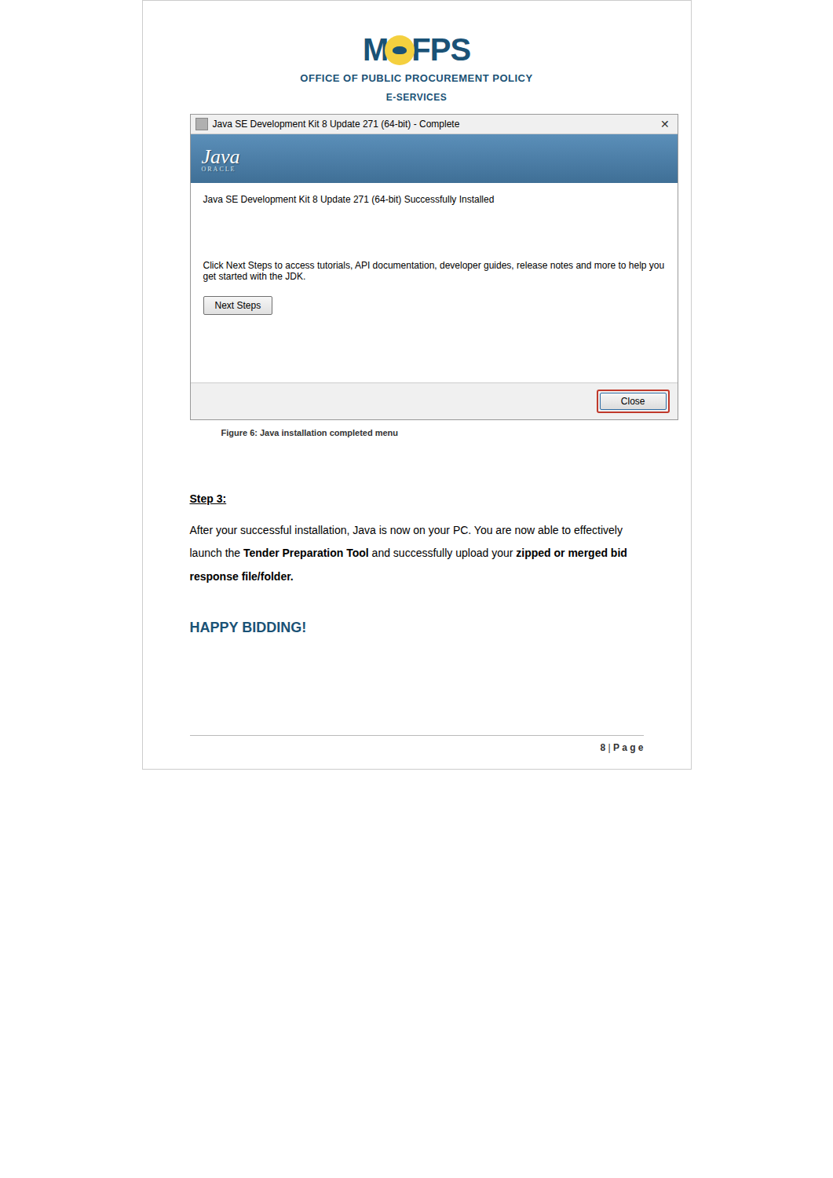M FPS
OFFICE OF PUBLIC PROCUREMENT POLICY
E-SERVICES
Java SE Development Kit 8 Update 271 (64-bit) - Complete
✕
JavaORACLE
Java SE Development Kit 8 Update 271 (64-bit) Successfully Installed
Click Next Steps to access tutorials, API documentation, developer guides, release notes and more to help you get started with the JDK.
Next Steps
Close
Figure 6: Java installation completed menu
Step 3:
After your successful installation, Java is now on your PC. You are now able to effectively launch the Tender Preparation Tool and successfully upload your zipped or merged bid response file/folder.
HAPPY BIDDING!
8 | P a g e